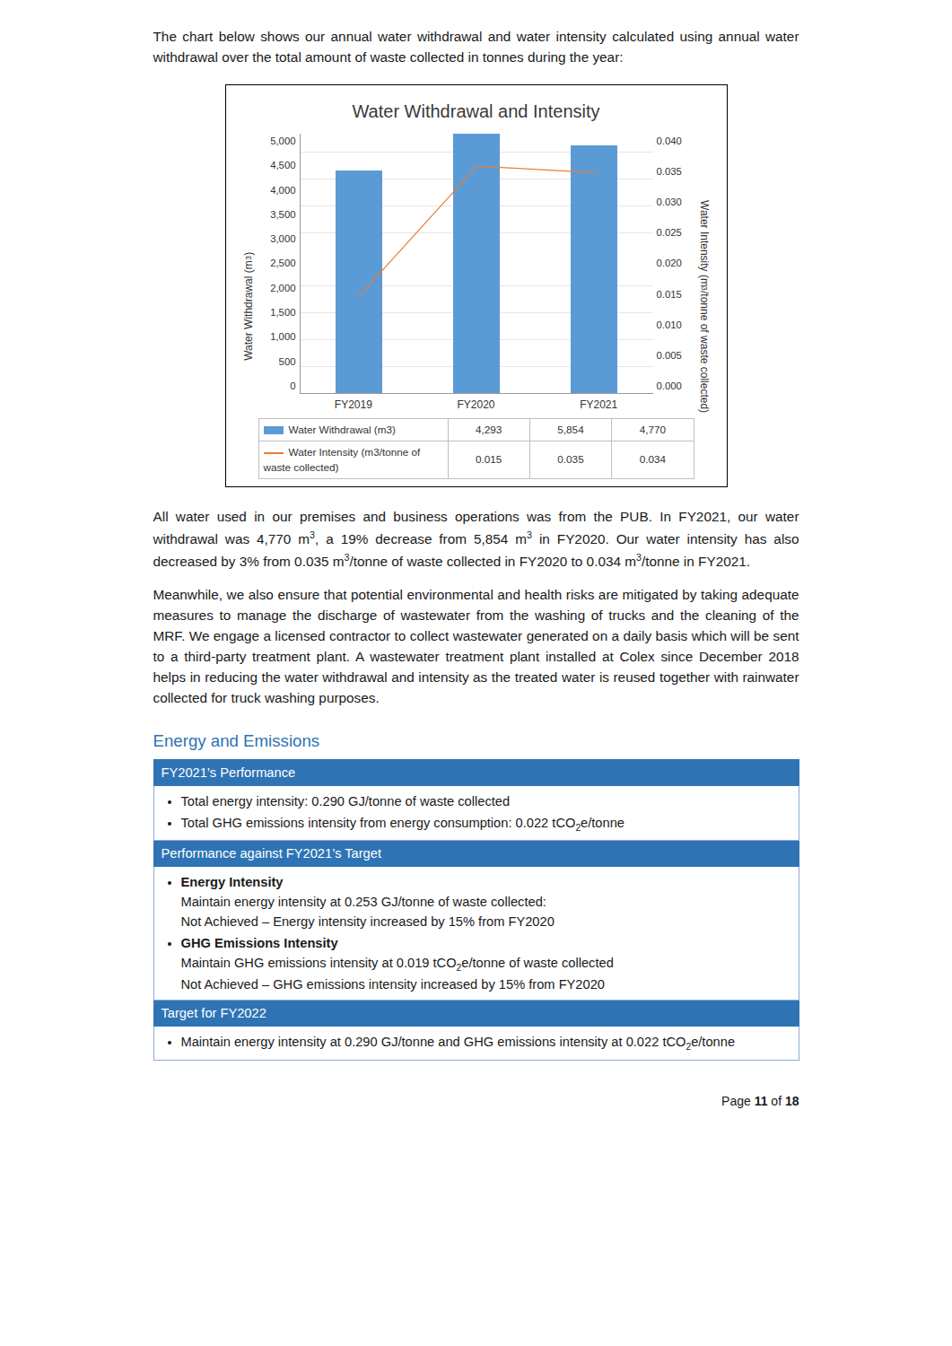The chart below shows our annual water withdrawal and water intensity calculated using annual water withdrawal over the total amount of waste collected in tonnes during the year:
Water Withdrawal and Intensity
Water Withdrawal (m3)
5,000 4,500 4,000 3,500 3,000 2,500 2,000 1,500 1,000 500 0
0.040 0.035 0.030 0.025 0.020 0.015 0.010 0.005 0.000
FY2019
FY2020
FY2021
| Water Withdrawal (m3) | 4,293 | 5,854 | 4,770 |
| Water Intensity (m3/tonne of waste collected) | 0.015 | 0.035 | 0.034 |
Water Intensity (m3/tonne of waste collected)
All water used in our premises and business operations was from the PUB. In FY2021, our water withdrawal was 4,770 m3, a 19% decrease from 5,854 m3 in FY2020. Our water intensity has also decreased by 3% from 0.035 m3/tonne of waste collected in FY2020 to 0.034 m3/tonne in FY2021.
Meanwhile, we also ensure that potential environmental and health risks are mitigated by taking adequate measures to manage the discharge of wastewater from the washing of trucks and the cleaning of the MRF. We engage a licensed contractor to collect wastewater generated on a daily basis which will be sent to a third-party treatment plant. A wastewater treatment plant installed at Colex since December 2018 helps in reducing the water withdrawal and intensity as the treated water is reused together with rainwater collected for truck washing purposes.
Energy and Emissions
| FY2021’s Performance |
| Total energy intensity: 0.290 GJ/tonne of waste collected Total GHG emissions intensity from energy consumption: 0.022 tCO 2 e/tonne |
| Performance against FY2021’s Target |
| Energy Intensity Maintain energy intensity at 0.253 GJ/tonne of waste collected: Not Achieved – Energy intensity increased by 15% from FY2020 GHG Emissions Intensity Maintain GHG emissions intensity at 0.019 tCO 2 e/tonne of waste collected Not Achieved – GHG emissions intensity increased by 15% from FY2020 |
| Target for FY2022 |
| Maintain energy intensity at 0.290 GJ/tonne and GHG emissions intensity at 0.022 tCO 2 e/tonne |
Page 11 of 18